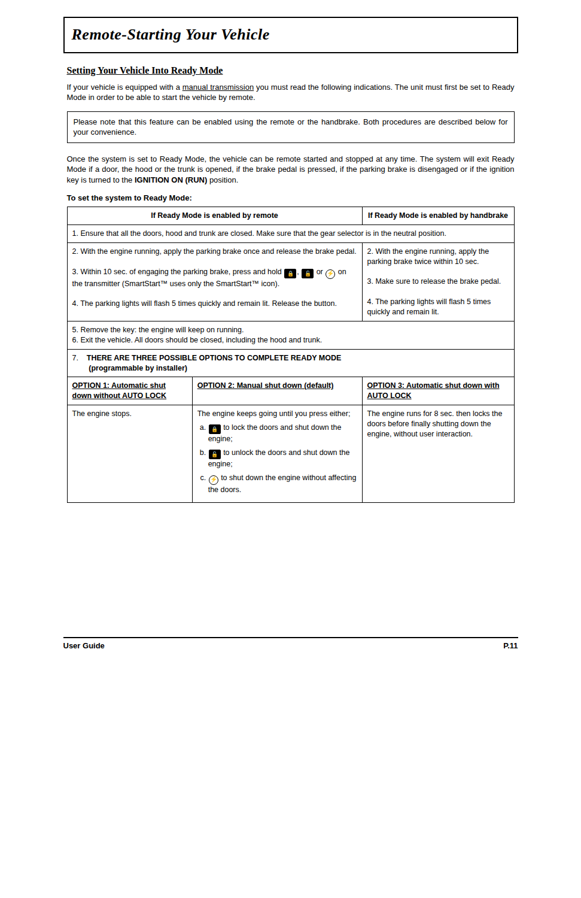Remote-Starting Your Vehicle
Setting Your Vehicle Into Ready Mode
If your vehicle is equipped with a manual transmission you must read the following indications. The unit must first be set to Ready Mode in order to be able to start the vehicle by remote.
Please note that this feature can be enabled using the remote or the handbrake. Both procedures are described below for your convenience.
Once the system is set to Ready Mode, the vehicle can be remote started and stopped at any time. The system will exit Ready Mode if a door, the hood or the trunk is opened, if the brake pedal is pressed, if the parking brake is disengaged or if the ignition key is turned to the IGNITION ON (RUN) position.
To set the system to Ready Mode:
| If Ready Mode is enabled by remote | If Ready Mode is enabled by handbrake |
| --- | --- |
| 1. Ensure that all the doors, hood and trunk are closed. Make sure that the gear selector is in the neutral position. |
| 2. With the engine running, apply the parking brake once and release the brake pedal. 3. Within 10 sec. of engaging the parking brake, press and hold , or on the transmitter (SmartStart™ uses only the SmartStart™ icon). 4. The parking lights will flash 5 times quickly and remain lit. Release the button. | 2. With the engine running, apply the parking brake twice within 10 sec. 3. Make sure to release the brake pedal. 4. The parking lights will flash 5 times quickly and remain lit. |
| 5. Remove the key: the engine will keep on running. 6. Exit the vehicle. All doors should be closed, including the hood and trunk. |
| 7. THERE ARE THREE POSSIBLE OPTIONS TO COMPLETE READY MODE (programmable by installer) |
| OPTION 1: Automatic shut down without AUTO LOCK | OPTION 2: Manual shut down (default) | OPTION 3: Automatic shut down with AUTO LOCK |
| The engine stops. | The engine keeps going until you press either; to lock the doors and shut down the engine; to unlock the doors and shut down the engine; to shut down the engine without affecting the doors. | The engine runs for 8 sec. then locks the doors before finally shutting down the engine, without user interaction. |
User Guide P.11